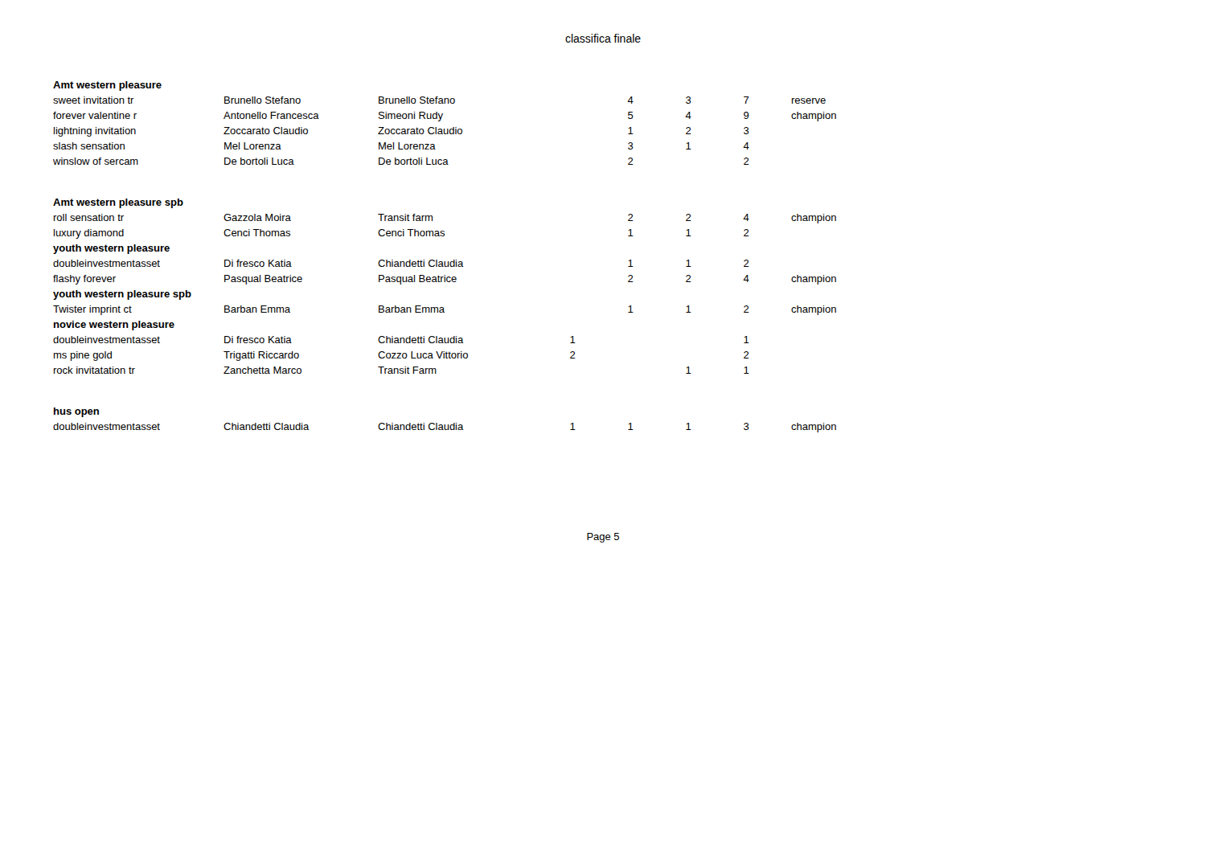classifica finale
| Amt western pleasure |
| sweet invitation tr | Brunello Stefano | Brunello Stefano | | 4 | 3 | 7 | reserve |
| forever valentine r | Antonello Francesca | Simeoni Rudy | | 5 | 4 | 9 | champion |
| lightning invitation | Zoccarato Claudio | Zoccarato Claudio | | 1 | 2 | 3 | |
| slash sensation | Mel Lorenza | Mel Lorenza | | 3 | 1 | 4 | |
| winslow of sercam | De bortoli Luca | De bortoli Luca | | 2 | | 2 | |
| Amt western pleasure spb |
| roll sensation tr | Gazzola Moira | Transit farm | | 2 | 2 | 4 | champion |
| luxury diamond | Cenci Thomas | Cenci Thomas | | 1 | 1 | 2 | |
| youth western pleasure |
| doubleinvestmentasset | Di fresco Katia | Chiandetti Claudia | | 1 | 1 | 2 | |
| flashy forever | Pasqual Beatrice | Pasqual Beatrice | | 2 | 2 | 4 | champion |
| youth western pleasure spb |
| Twister imprint ct | Barban Emma | Barban Emma | | 1 | 1 | 2 | champion |
| novice western pleasure |
| doubleinvestmentasset | Di fresco Katia | Chiandetti Claudia | 1 | | | 1 | |
| ms pine gold | Trigatti Riccardo | Cozzo Luca Vittorio | 2 | | | 2 | |
| rock invitatation tr | Zanchetta Marco | Transit Farm | | | 1 | 1 | |
| hus open |
| doubleinvestmentasset | Chiandetti Claudia | Chiandetti Claudia | 1 | 1 | 1 | 3 | champion |
Page 5